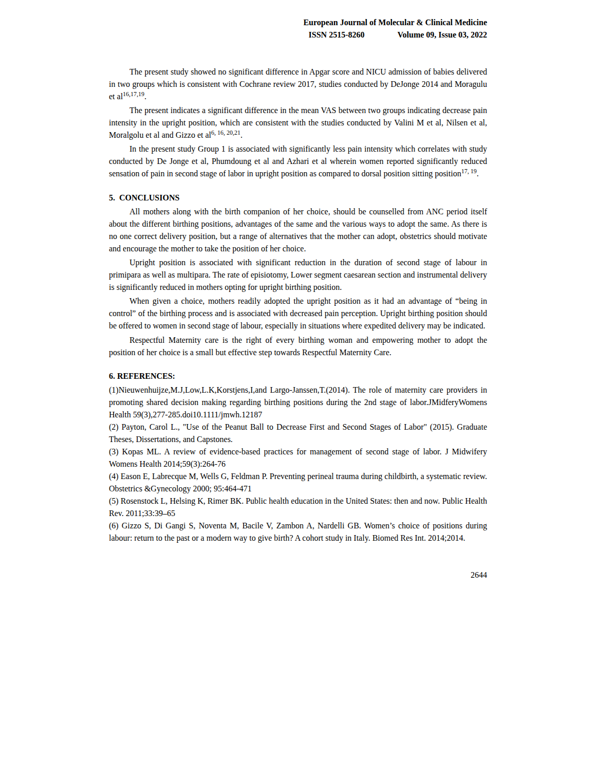European Journal of Molecular & Clinical Medicine
ISSN 2515-8260 Volume 09, Issue 03, 2022
The present study showed no significant difference in Apgar score and NICU admission of babies delivered in two groups which is consistent with Cochrane review 2017, studies conducted by DeJonge 2014 and Moragulu et al16,17,19.
The present indicates a significant difference in the mean VAS between two groups indicating decrease pain intensity in the upright position, which are consistent with the studies conducted by Valini M et al, Nilsen et al, Moralgolu et al and Gizzo et al6, 16, 20,21.
In the present study Group 1 is associated with significantly less pain intensity which correlates with study conducted by De Jonge et al, Phumdoung et al and Azhari et al wherein women reported significantly reduced sensation of pain in second stage of labor in upright position as compared to dorsal position sitting position17, 19.
5. CONCLUSIONS
All mothers along with the birth companion of her choice, should be counselled from ANC period itself about the different birthing positions, advantages of the same and the various ways to adopt the same. As there is no one correct delivery position, but a range of alternatives that the mother can adopt, obstetrics should motivate and encourage the mother to take the position of her choice.
Upright position is associated with significant reduction in the duration of second stage of labour in primipara as well as multipara. The rate of episiotomy, Lower segment caesarean section and instrumental delivery is significantly reduced in mothers opting for upright birthing position.
When given a choice, mothers readily adopted the upright position as it had an advantage of “being in control” of the birthing process and is associated with decreased pain perception. Upright birthing position should be offered to women in second stage of labour, especially in situations where expedited delivery may be indicated.
Respectful Maternity care is the right of every birthing woman and empowering mother to adopt the position of her choice is a small but effective step towards Respectful Maternity Care.
6. REFERENCES:
(1)Nieuwenhuijze,M.J,Low,L.K,Korstjens,I,and Largo-Janssen,T.(2014). The role of maternity care providers in promoting shared decision making regarding birthing positions during the 2nd stage of labor.JMidferyWomens Health 59(3),277-285.doi10.1111/jmwh.12187
(2) Payton, Carol L., "Use of the Peanut Ball to Decrease First and Second Stages of Labor" (2015). Graduate Theses, Dissertations, and Capstones.
(3) Kopas ML. A review of evidence-based practices for management of second stage of labor. J Midwifery Womens Health 2014;59(3):264-76
(4) Eason E, Labrecque M, Wells G, Feldman P. Preventing perineal trauma during childbirth, a systematic review. Obstetrics &Gynecology 2000; 95:464-471
(5) Rosenstock L, Helsing K, Rimer BK. Public health education in the United States: then and now. Public Health Rev. 2011;33:39–65
(6) Gizzo S, Di Gangi S, Noventa M, Bacile V, Zambon A, Nardelli GB. Women’s choice of positions during labour: return to the past or a modern way to give birth? A cohort study in Italy. Biomed Res Int. 2014;2014.
2644